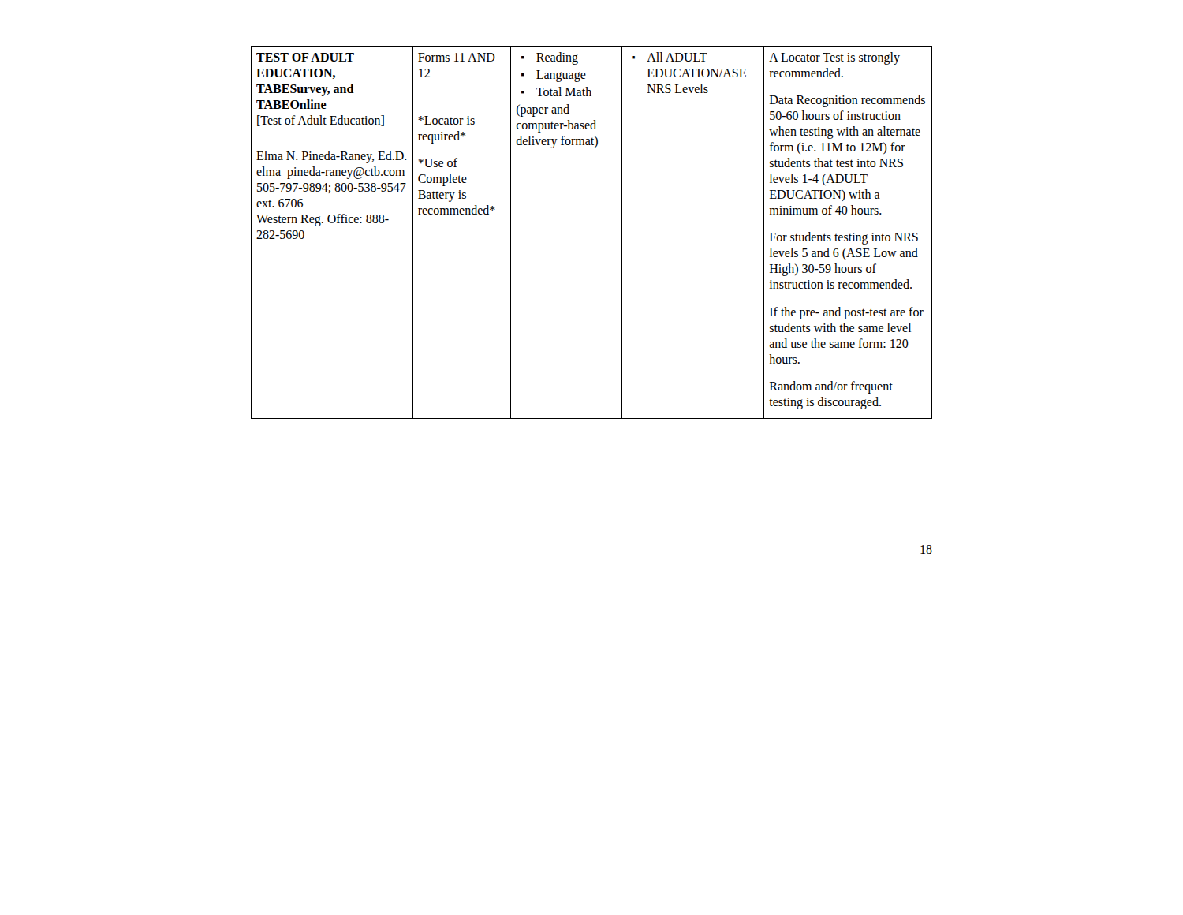| TEST OF ADULT EDUCATION, TABESurvey, and TABEOnline [Test of Adult Education] Elma N. Pineda-Raney, Ed.D. elma_pineda-raney@ctb.com 505-797-9894; 800-538-9547 ext. 6706 Western Reg. Office: 888-282-5690 | Forms 11 AND 12 *Locator is required* *Use of Complete Battery is recommended* | Reading Language Total Math (paper and computer-based delivery format) | All ADULT EDUCATION/ASE NRS Levels | A Locator Test is strongly recommended. Data Recognition recommends 50-60 hours of instruction when testing with an alternate form (i.e. 11M to 12M) for students that test into NRS levels 1-4 (ADULT EDUCATION) with a minimum of 40 hours. For students testing into NRS levels 5 and 6 (ASE Low and High) 30-59 hours of instruction is recommended. If the pre- and post-test are for students with the same level and use the same form: 120 hours. Random and/or frequent testing is discouraged. |
18